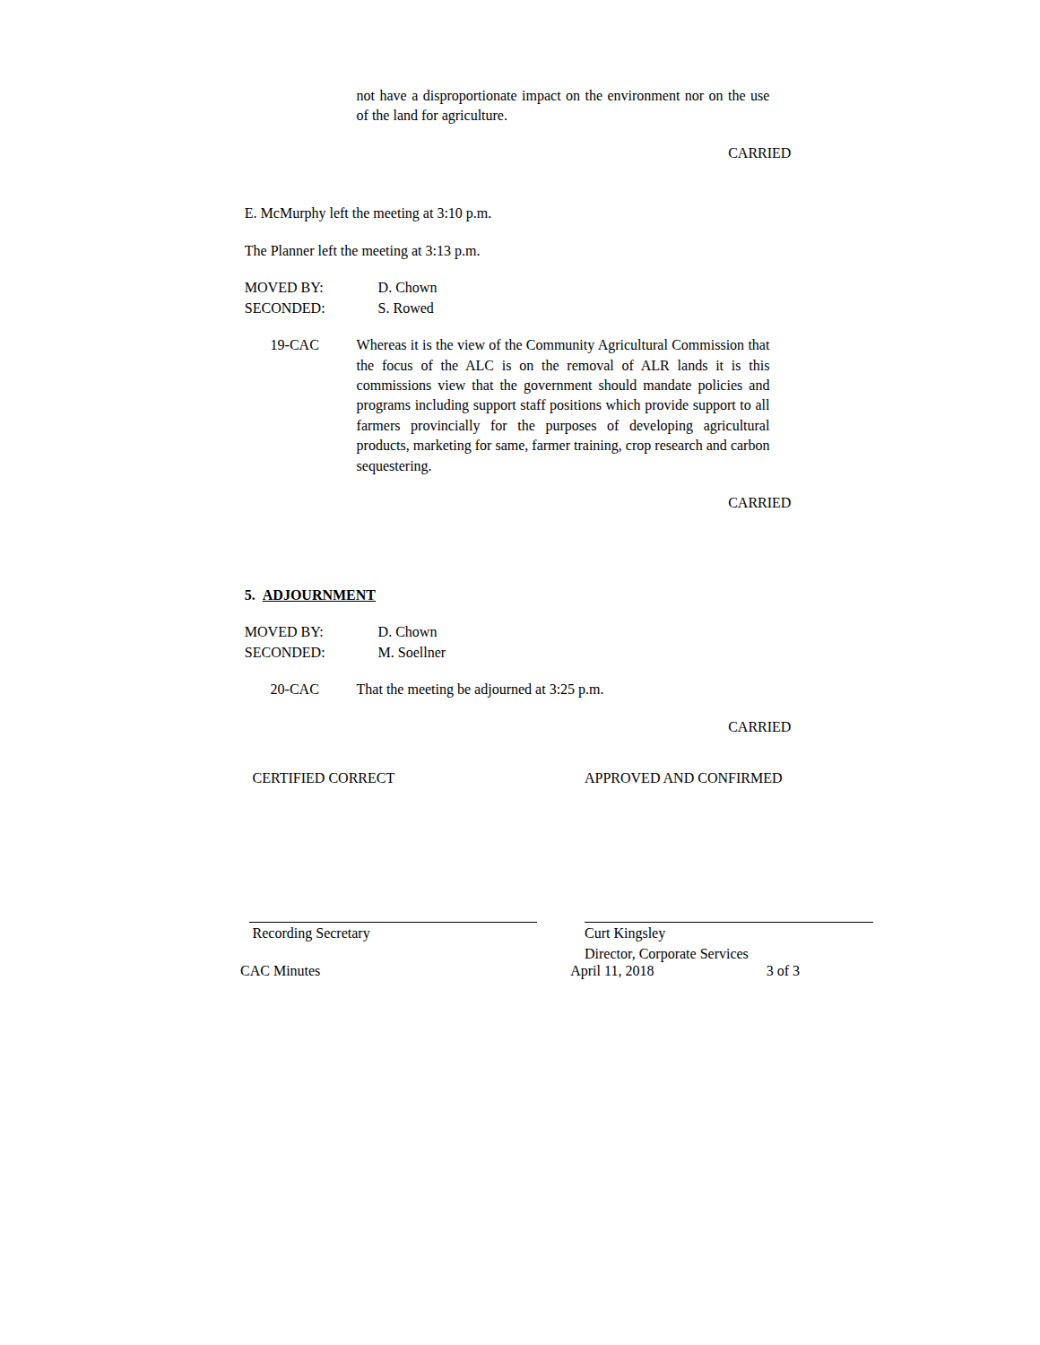not have a disproportionate impact on the environment nor on the use of the land for agriculture.
CARRIED
E. McMurphy left the meeting at 3:10 p.m.
The Planner left the meeting at 3:13 p.m.
| MOVED BY: | D. Chown |
| SECONDED: | S. Rowed |
19-CAC
Whereas it is the view of the Community Agricultural Commission that the focus of the ALC is on the removal of ALR lands it is this commissions view that the government should mandate policies and programs including support staff positions which provide support to all farmers provincially for the purposes of developing agricultural products, marketing for same, farmer training, crop research and carbon sequestering.
CARRIED
5. ADJOURNMENT
| MOVED BY: | D. Chown |
| SECONDED: | M. Soellner |
20-CAC
That the meeting be adjourned at 3:25 p.m.
CARRIED
CERTIFIED CORRECT
Recording Secretary
APPROVED AND CONFIRMED
Curt Kingsley
Director, Corporate Services
CAC Minutes
April 11, 2018
3 of 3